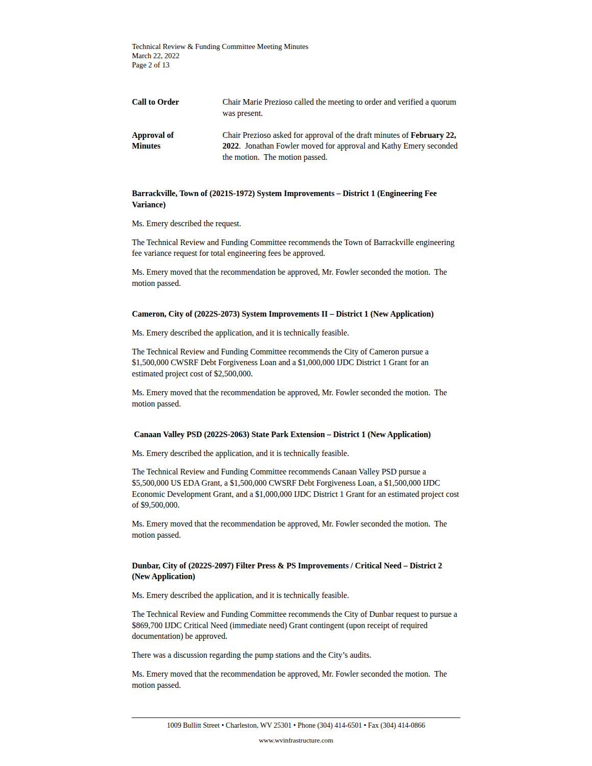Technical Review & Funding Committee Meeting Minutes
March 22, 2022
Page 2 of 13
| Call to Order | Chair Marie Prezioso called the meeting to order and verified a quorum was present. |
| Approval of Minutes | Chair Prezioso asked for approval of the draft minutes of February 22, 2022 . Jonathan Fowler moved for approval and Kathy Emery seconded the motion. The motion passed. |
Barrackville, Town of (2021S-1972) System Improvements – District 1 (Engineering Fee Variance)
Ms. Emery described the request.
The Technical Review and Funding Committee recommends the Town of Barrackville engineering fee variance request for total engineering fees be approved.
Ms. Emery moved that the recommendation be approved, Mr. Fowler seconded the motion. The motion passed.
Cameron, City of (2022S-2073) System Improvements II – District 1 (New Application)
Ms. Emery described the application, and it is technically feasible.
The Technical Review and Funding Committee recommends the City of Cameron pursue a $1,500,000 CWSRF Debt Forgiveness Loan and a $1,000,000 IJDC District 1 Grant for an estimated project cost of $2,500,000.
Ms. Emery moved that the recommendation be approved, Mr. Fowler seconded the motion. The motion passed.
Canaan Valley PSD (2022S-2063) State Park Extension – District 1 (New Application)
Ms. Emery described the application, and it is technically feasible.
The Technical Review and Funding Committee recommends Canaan Valley PSD pursue a $5,500,000 US EDA Grant, a $1,500,000 CWSRF Debt Forgiveness Loan, a $1,500,000 IJDC Economic Development Grant, and a $1,000,000 IJDC District 1 Grant for an estimated project cost of $9,500,000.
Ms. Emery moved that the recommendation be approved, Mr. Fowler seconded the motion. The motion passed.
Dunbar, City of (2022S-2097) Filter Press & PS Improvements / Critical Need – District 2 (New Application)
Ms. Emery described the application, and it is technically feasible.
The Technical Review and Funding Committee recommends the City of Dunbar request to pursue a $869,700 IJDC Critical Need (immediate need) Grant contingent (upon receipt of required documentation) be approved.
There was a discussion regarding the pump stations and the City’s audits.
Ms. Emery moved that the recommendation be approved, Mr. Fowler seconded the motion. The motion passed.
1009 Bullitt Street • Charleston, WV 25301 • Phone (304) 414-6501 • Fax (304) 414-0866
www.wvinfrastructure.com